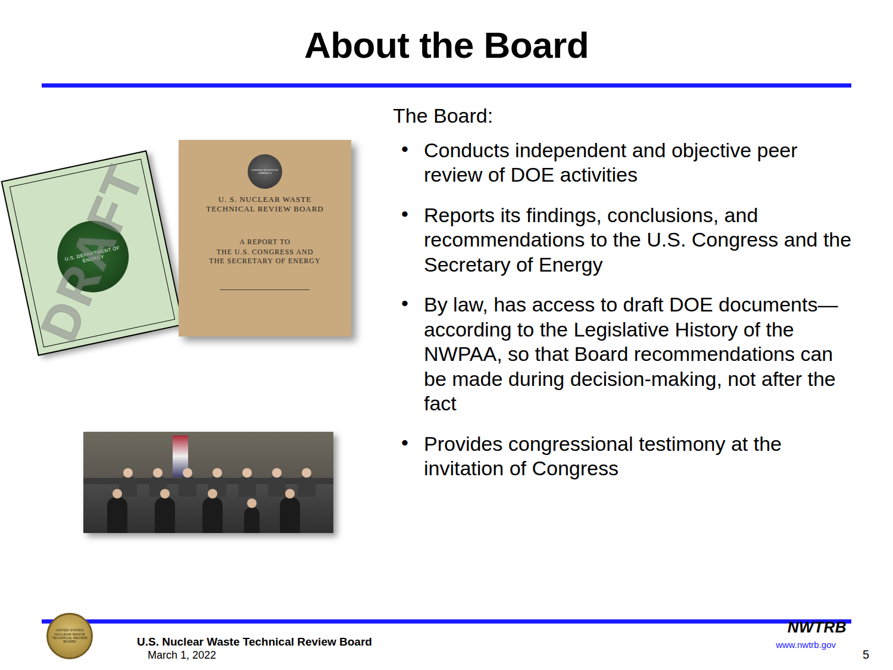About the Board
U.S. DEPARTMENT OF ENERGY
DRAFT
UNITED STATES OF AMERICA
U. S. NUCLEAR WASTE
TECHNICAL REVIEW BOARD
A REPORT TO
THE U.S. CONGRESS AND
THE SECRETARY OF ENERGY
The Board:
Conducts independent and objective peer review of DOE activities
Reports its findings, conclusions, and recommendations to the U.S. Congress and the Secretary of Energy
By law, has access to draft DOE documents—according to the Legislative History of the NWPAA, so that Board recommendations can be made during decision-making, not after the fact
Provides congressional testimony at the invitation of Congress
UNITED STATES NUCLEAR WASTE TECHNICAL REVIEW BOARD
U.S. Nuclear Waste Technical Review Board
March 1, 2022
NWTRB
www.nwtrb.gov
5